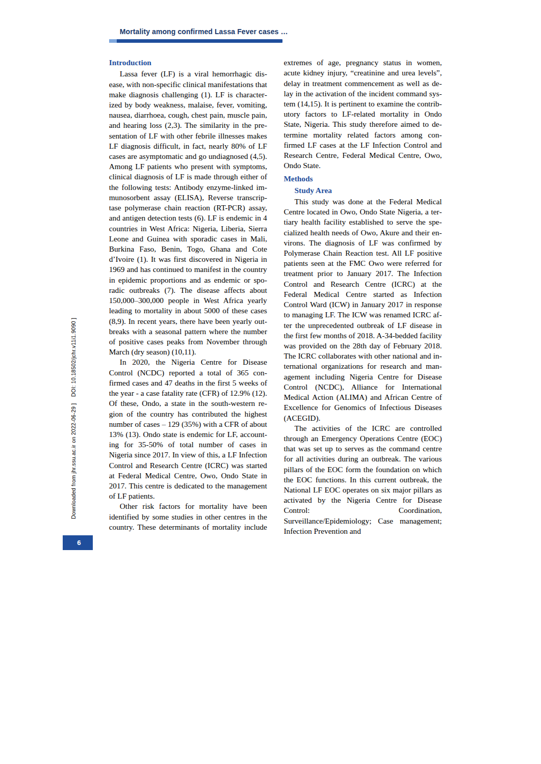Mortality among confirmed Lassa Fever cases …
Introduction
Lassa fever (LF) is a viral hemorrhagic disease, with non-specific clinical manifestations that make diagnosis challenging (1). LF is characterized by body weakness, malaise, fever, vomiting, nausea, diarrhoea, cough, chest pain, muscle pain, and hearing loss (2,3). The similarity in the presentation of LF with other febrile illnesses makes LF diagnosis difficult, in fact, nearly 80% of LF cases are asymptomatic and go undiagnosed (4,5). Among LF patients who present with symptoms, clinical diagnosis of LF is made through either of the following tests: Antibody enzyme-linked immunosorbent assay (ELISA), Reverse transcriptase polymerase chain reaction (RT-PCR) assay, and antigen detection tests (6). LF is endemic in 4 countries in West Africa: Nigeria, Liberia, Sierra Leone and Guinea with sporadic cases in Mali, Burkina Faso, Benin, Togo, Ghana and Cote d’Ivoire (1). It was first discovered in Nigeria in 1969 and has continued to manifest in the country in epidemic proportions and as endemic or sporadic outbreaks (7). The disease affects about 150,000–300,000 people in West Africa yearly leading to mortality in about 5000 of these cases (8,9). In recent years, there have been yearly outbreaks with a seasonal pattern where the number of positive cases peaks from November through March (dry season) (10,11).
In 2020, the Nigeria Centre for Disease Control (NCDC) reported a total of 365 confirmed cases and 47 deaths in the first 5 weeks of the year - a case fatality rate (CFR) of 12.9% (12). Of these, Ondo, a state in the south-western region of the country has contributed the highest number of cases – 129 (35%) with a CFR of about 13% (13). Ondo state is endemic for LF, accounting for 35-50% of total number of cases in Nigeria since 2017. In view of this, a LF Infection Control and Research Centre (ICRC) was started at Federal Medical Centre, Owo, Ondo State in 2017. This centre is dedicated to the management of LF patients.
Other risk factors for mortality have been identified by some studies in other centres in the country. These determinants of mortality include extremes of age, pregnancy status in women, acute kidney injury, “creatinine and urea levels”, delay in treatment commencement as well as delay in the activation of the incident command system (14,15). It is pertinent to examine the contributory factors to LF-related mortality in Ondo State, Nigeria. This study therefore aimed to determine mortality related factors among confirmed LF cases at the LF Infection Control and Research Centre, Federal Medical Centre, Owo, Ondo State.
Methods
Study Area
This study was done at the Federal Medical Centre located in Owo, Ondo State Nigeria, a tertiary health facility established to serve the specialized health needs of Owo, Akure and their environs. The diagnosis of LF was confirmed by Polymerase Chain Reaction test. All LF positive patients seen at the FMC Owo were referred for treatment prior to January 2017. The Infection Control and Research Centre (ICRC) at the Federal Medical Centre started as Infection Control Ward (ICW) in January 2017 in response to managing LF. The ICW was renamed ICRC after the unprecedented outbreak of LF disease in the first few months of 2018. A-34-bedded facility was provided on the 28th day of February 2018. The ICRC collaborates with other national and international organizations for research and management including Nigeria Centre for Disease Control (NCDC), Alliance for International Medical Action (ALIMA) and African Centre of Excellence for Genomics of Infectious Diseases (ACEGID).
The activities of the ICRC are controlled through an Emergency Operations Centre (EOC) that was set up to serves as the command centre for all activities during an outbreak. The various pillars of the EOC form the foundation on which the EOC functions. In this current outbreak, the National LF EOC operates on six major pillars as activated by the Nigeria Centre for Disease Control: Coordination, Surveillance/Epidemiology; Case management; Infection Prevention and
Downloaded from jhr.ssu.ac.ir on 2022-06-29 ]
DOI: 10.18502/jchr.v11i1.9090 ]
6